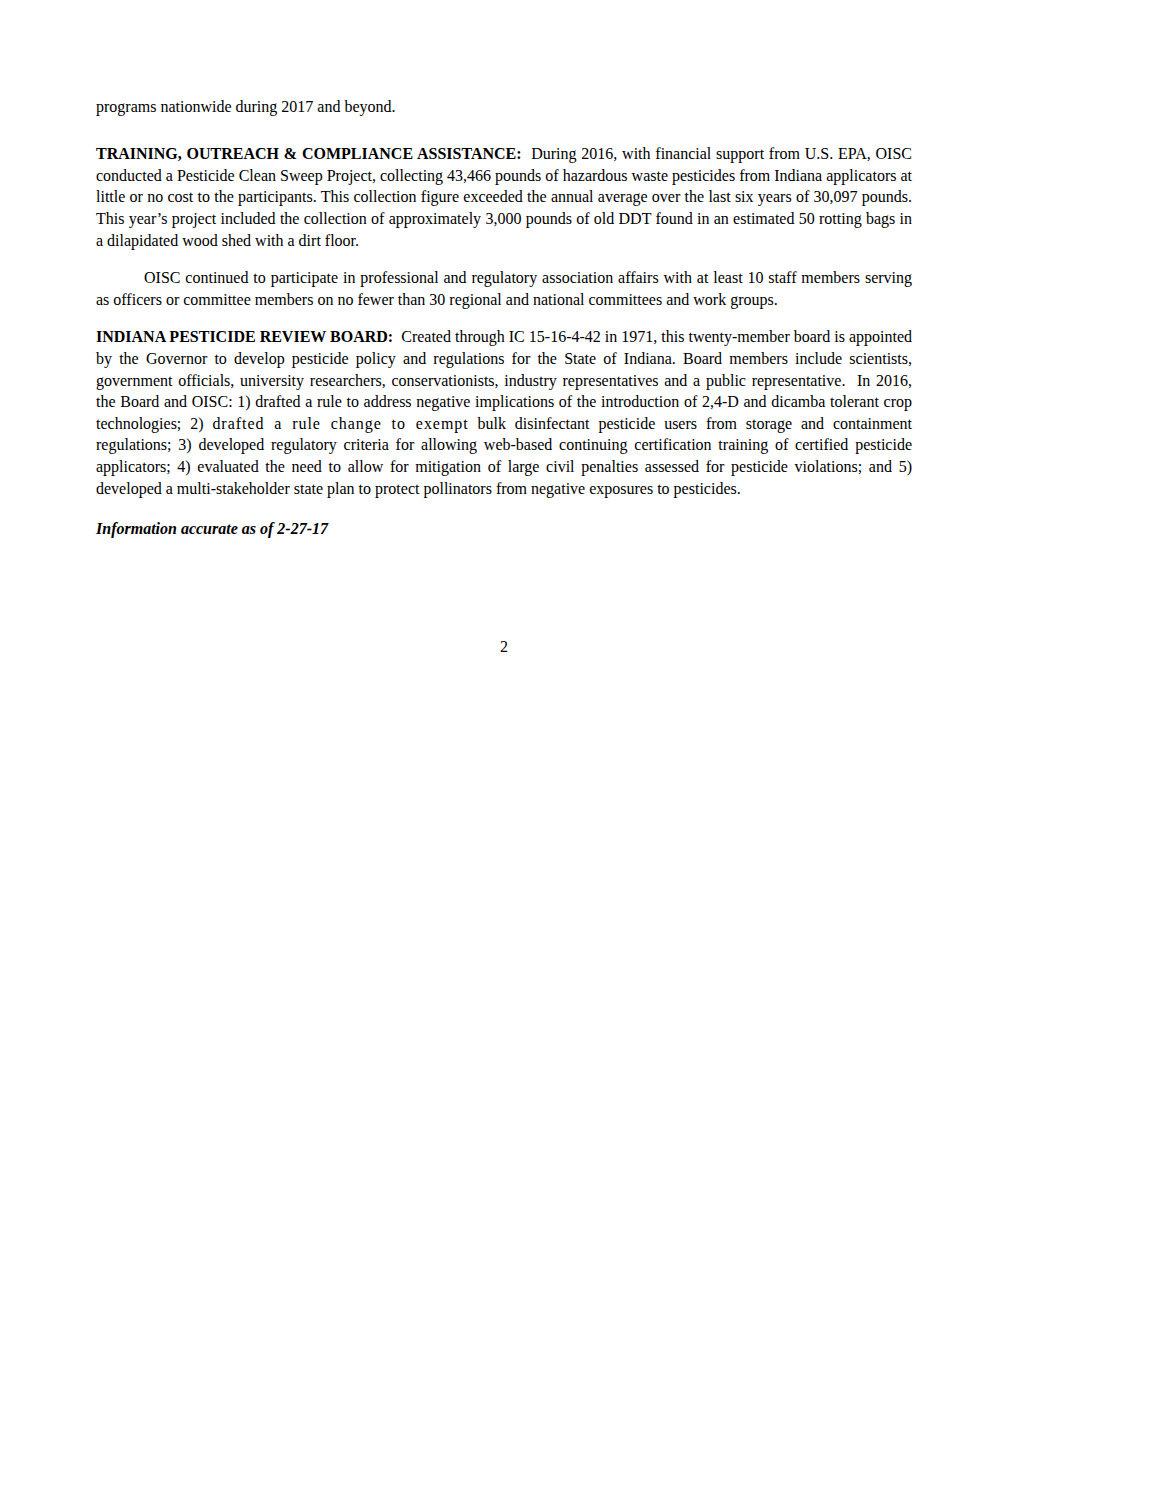programs nationwide during 2017 and beyond.
TRAINING, OUTREACH & COMPLIANCE ASSISTANCE: During 2016, with financial support from U.S. EPA, OISC conducted a Pesticide Clean Sweep Project, collecting 43,466 pounds of hazardous waste pesticides from Indiana applicators at little or no cost to the participants. This collection figure exceeded the annual average over the last six years of 30,097 pounds. This year’s project included the collection of approximately 3,000 pounds of old DDT found in an estimated 50 rotting bags in a dilapidated wood shed with a dirt floor.
OISC continued to participate in professional and regulatory association affairs with at least 10 staff members serving as officers or committee members on no fewer than 30 regional and national committees and work groups.
INDIANA PESTICIDE REVIEW BOARD: Created through IC 15-16-4-42 in 1971, this twenty-member board is appointed by the Governor to develop pesticide policy and regulations for the State of Indiana. Board members include scientists, government officials, university researchers, conservationists, industry representatives and a public representative. In 2016, the Board and OISC: 1) drafted a rule to address negative implications of the introduction of 2,4-D and dicamba tolerant crop technologies; 2) drafted a rule change to exempt bulk disinfectant pesticide users from storage and containment regulations; 3) developed regulatory criteria for allowing web-based continuing certification training of certified pesticide applicators; 4) evaluated the need to allow for mitigation of large civil penalties assessed for pesticide violations; and 5) developed a multi-stakeholder state plan to protect pollinators from negative exposures to pesticides.
Information accurate as of 2-27-17
2